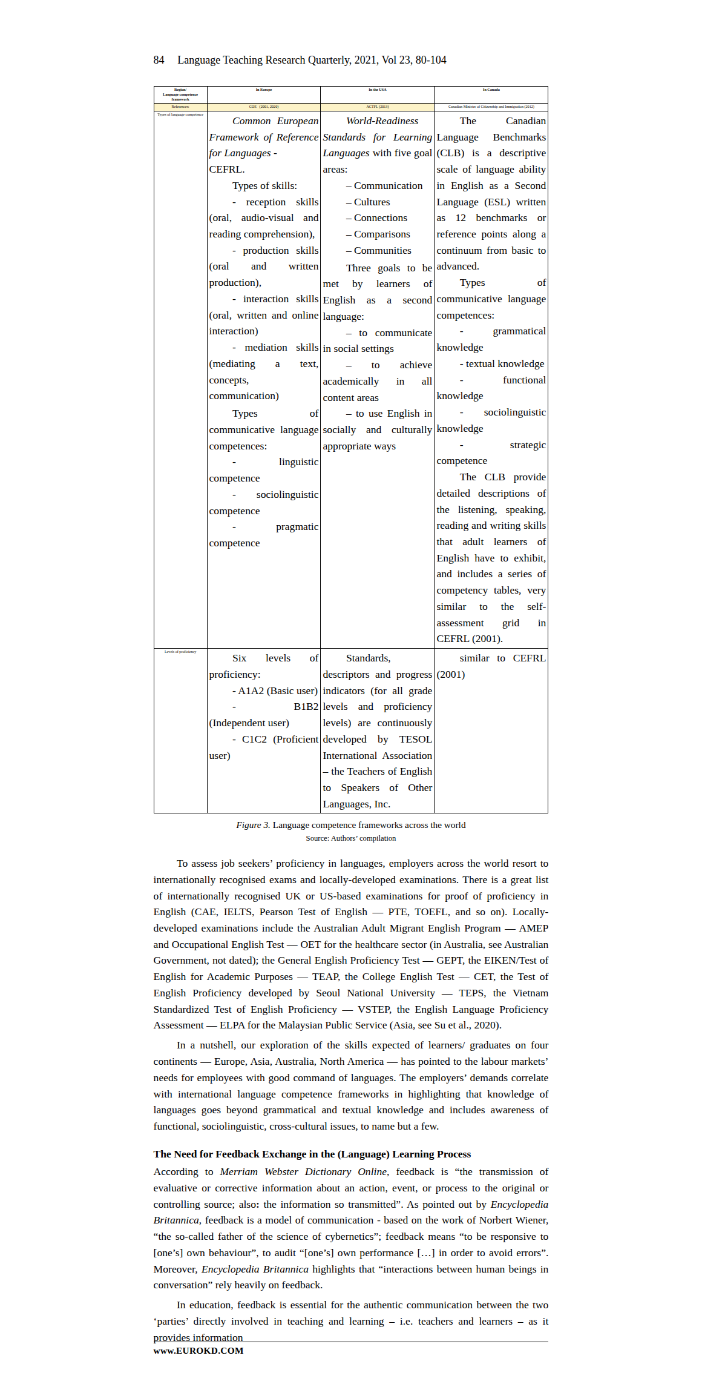84 Language Teaching Research Quarterly, 2021, Vol 23, 80-104
| Region/ Language competence framework | In Europe | In the USA | In Canada |
| --- | --- | --- | --- |
| References: | COE (2001, 2020) | ACTFL (2013) | Canadian Minister of Citizenship and Immigration (2012) |
| Types of language competence | Common European Framework of Reference for Languages - CEFRL. Types of skills: - reception skills (oral, audio-visual and reading comprehension), - production skills (oral and written production), - interaction skills (oral, written and online interaction) - mediation skills (mediating a text, concepts, communication) Types of communicative language competences: - linguistic competence - sociolinguistic competence - pragmatic competence | World-Readiness Standards for Learning Languages with five goal areas: – Communication – Cultures – Connections – Comparisons – Communities Three goals to be met by learners of English as a second language: – to communicate in social settings – to achieve academically in all content areas – to use English in socially and culturally appropriate ways | The Canadian Language Benchmarks (CLB) is a descriptive scale of language ability in English as a Second Language (ESL) written as 12 benchmarks or reference points along a continuum from basic to advanced. Types of communicative language competences: - grammatical knowledge - textual knowledge - functional knowledge - sociolinguistic knowledge - strategic competence The CLB provide detailed descriptions of the listening, speaking, reading and writing skills that adult learners of English have to exhibit, and includes a series of competency tables, very similar to the self-assessment grid in CEFRL (2001). |
| Levels of proficiency | Six levels of proficiency: - A1A2 (Basic user) - B1B2 (Independent user) - C1C2 (Proficient user) | Standards, descriptors and progress indicators (for all grade levels and proficiency levels) are continuously developed by TESOL International Association – the Teachers of English to Speakers of Other Languages, Inc. | similar to CEFRL (2001) |
Figure 3. Language competence frameworks across the world
Source: Authors’ compilation
To assess job seekers’ proficiency in languages, employers across the world resort to internationally recognised exams and locally-developed examinations. There is a great list of internationally recognised UK or US-based examinations for proof of proficiency in English (CAE, IELTS, Pearson Test of English — PTE, TOEFL, and so on). Locally-developed examinations include the Australian Adult Migrant English Program — AMEP and Occupational English Test — OET for the healthcare sector (in Australia, see Australian Government, not dated); the General English Proficiency Test — GEPT, the EIKEN/Test of English for Academic Purposes — TEAP, the College English Test — CET, the Test of English Proficiency developed by Seoul National University — TEPS, the Vietnam Standardized Test of English Proficiency — VSTEP, the English Language Proficiency Assessment — ELPA for the Malaysian Public Service (Asia, see Su et al., 2020).
In a nutshell, our exploration of the skills expected of learners/ graduates on four continents — Europe, Asia, Australia, North America — has pointed to the labour markets’ needs for employees with good command of languages. The employers’ demands correlate with international language competence frameworks in highlighting that knowledge of languages goes beyond grammatical and textual knowledge and includes awareness of functional, sociolinguistic, cross-cultural issues, to name but a few.
The Need for Feedback Exchange in the (Language) Learning Process
According to Merriam Webster Dictionary Online, feedback is “the transmission of evaluative or corrective information about an action, event, or process to the original or controlling source; also: the information so transmitted”. As pointed out by Encyclopedia Britannica, feedback is a model of communication - based on the work of Norbert Wiener, “the so-called father of the science of cybernetics”; feedback means “to be responsive to [one’s] own behaviour”, to audit “[one’s] own performance […] in order to avoid errors”. Moreover, Encyclopedia Britannica highlights that “interactions between human beings in conversation” rely heavily on feedback.
In education, feedback is essential for the authentic communication between the two ‘parties’ directly involved in teaching and learning – i.e. teachers and learners – as it provides information
www.EUROKD.COM